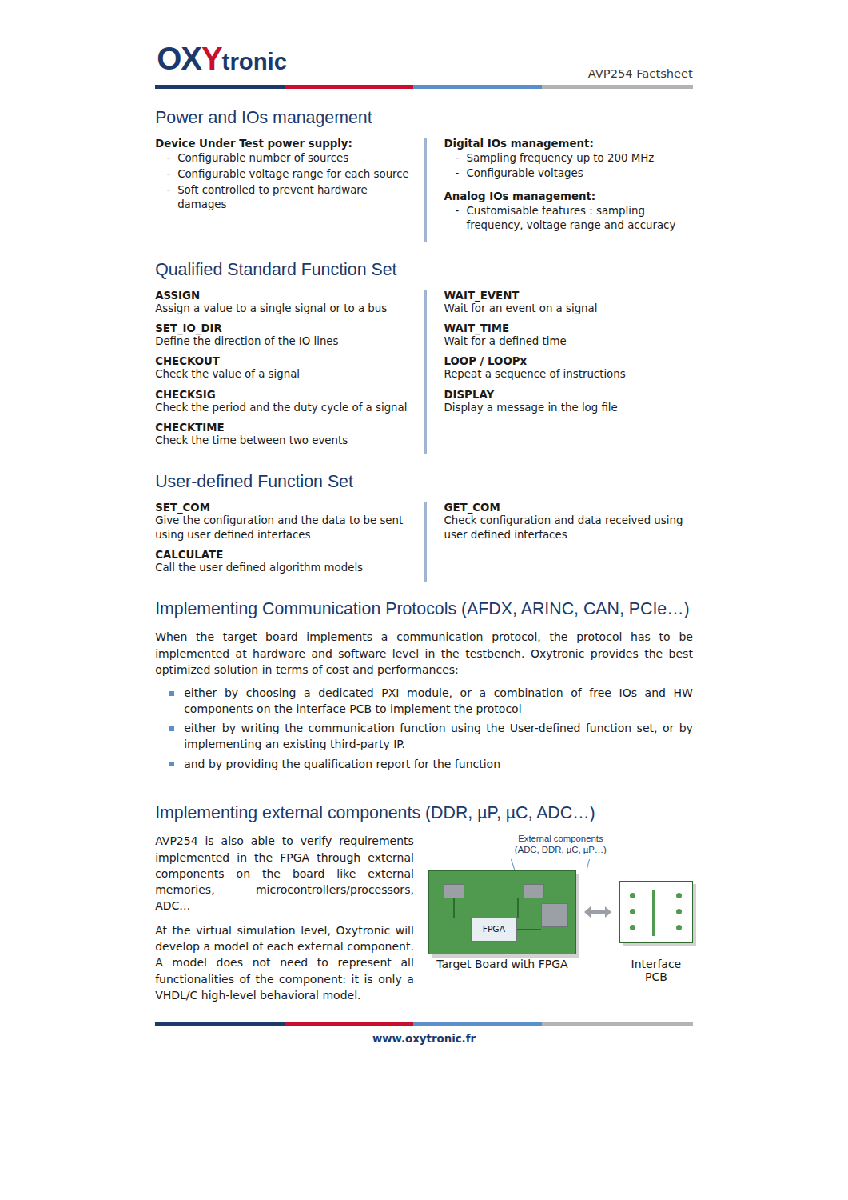OX Ytronic
AVP254 Factsheet
Power and IOs management
Device Under Test power supply:
Configurable number of sources
Configurable voltage range for each source
Soft controlled to prevent hardware damages
Digital IOs management:
Sampling frequency up to 200 MHz
Configurable voltages
Analog IOs management:
Customisable features : sampling frequency, voltage range and accuracy
Qualified Standard Function Set
ASSIGN
Assign a value to a single signal or to a bus
SET_IO_DIR
Define the direction of the IO lines
CHECKOUT
Check the value of a signal
CHECKSIG
Check the period and the duty cycle of a signal
CHECKTIME
Check the time between two events
WAIT_EVENT
Wait for an event on a signal
WAIT_TIME
Wait for a defined time
LOOP / LOOPx
Repeat a sequence of instructions
DISPLAY
Display a message in the log file
User-defined Function Set
SET_COM
Give the configuration and the data to be sent using user defined interfaces
CALCULATE
Call the user defined algorithm models
GET_COM
Check configuration and data received using user defined interfaces
Implementing Communication Protocols (AFDX, ARINC, CAN, PCIe…)
When the target board implements a communication protocol, the protocol has to be implemented at hardware and software level in the testbench. Oxytronic provides the best optimized solution in terms of cost and performances:
either by choosing a dedicated PXI module, or a combination of free IOs and HW components on the interface PCB to implement the protocol
either by writing the communication function using the User-defined function set, or by implementing an existing third-party IP.
and by providing the qualification report for the function
Implementing external components (DDR, µP, µC, ADC…)
AVP254 is also able to verify requirements implemented in the FPGA through external components on the board like external memories, microcontrollers/processors, ADC…
At the virtual simulation level, Oxytronic will develop a model of each external component. A model does not need to represent all functionalities of the component: it is only a VHDL/C high-level behavioral model.
External components
(ADC, DDR, µC, µP…)
FPGA
Target Board with FPGA
Interface PCB
www.oxytronic.fr